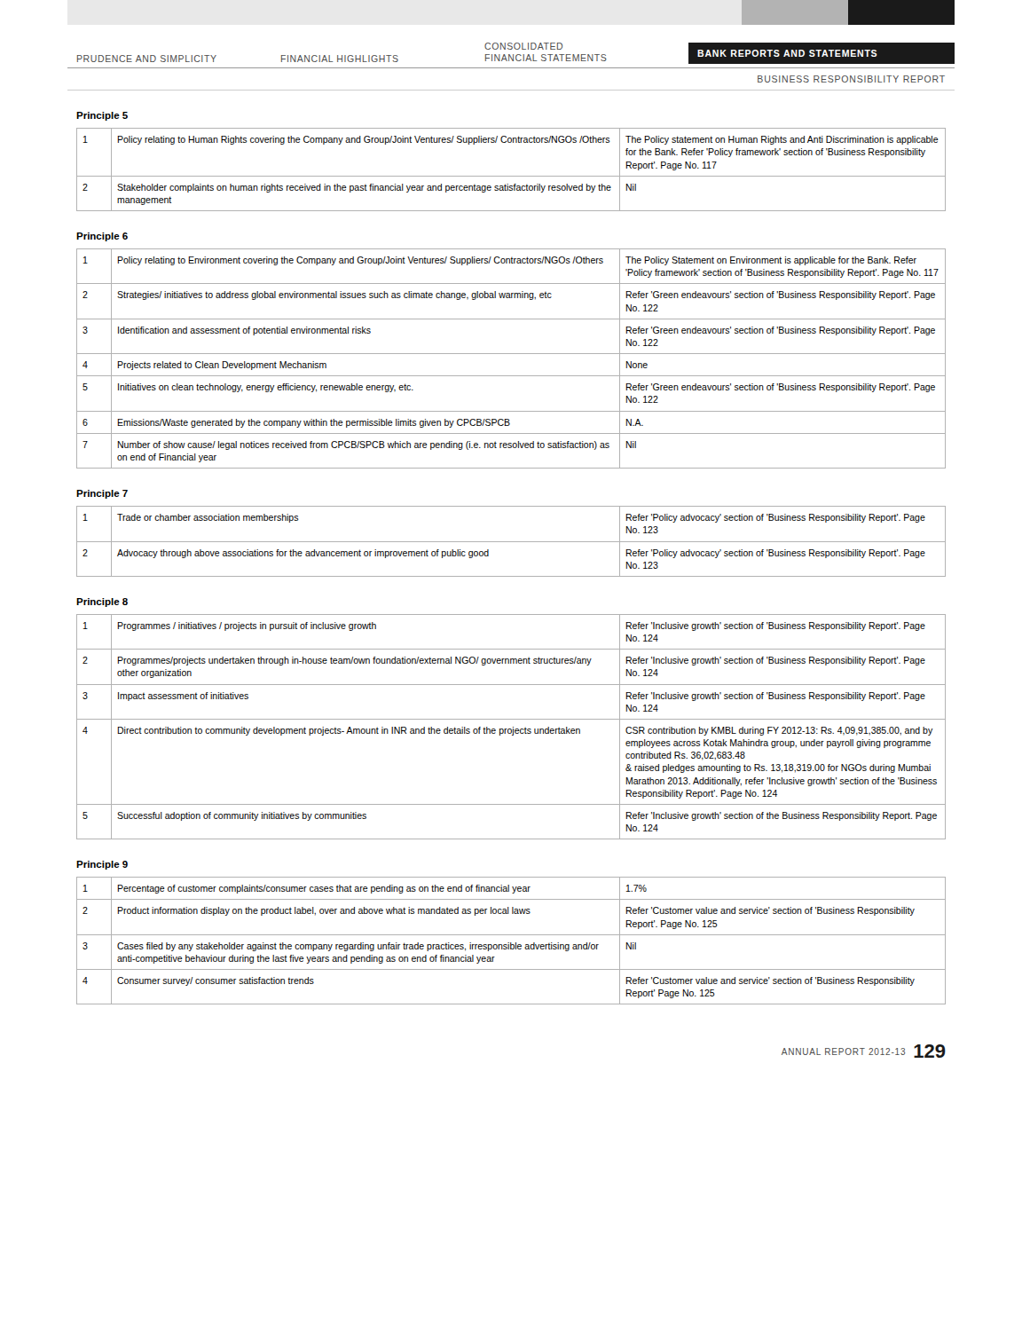PRUDENCE AND SIMPLICITY
FINANCIAL HIGHLIGHTS
CONSOLIDATED
FINANCIAL STATEMENTS
BANK REPORTS AND STATEMENTS
BUSINESS RESPONSIBILITY REPORT
Principle 5
| 1 | Policy relating to Human Rights covering the Company and Group/Joint Ventures/ Suppliers/ Contractors/NGOs /Others | The Policy statement on Human Rights and Anti Discrimination is applicable for the Bank. Refer 'Policy framework' section of 'Business Responsibility Report'. Page No. 117 |
| 2 | Stakeholder complaints on human rights received in the past financial year and percentage satisfactorily resolved by the management | Nil |
Principle 6
| 1 | Policy relating to Environment covering the Company and Group/Joint Ventures/ Suppliers/ Contractors/NGOs /Others | The Policy Statement on Environment is applicable for the Bank. Refer 'Policy framework' section of 'Business Responsibility Report'. Page No. 117 |
| 2 | Strategies/ initiatives to address global environmental issues such as climate change, global warming, etc | Refer 'Green endeavours' section of 'Business Responsibility Report'. Page No. 122 |
| 3 | Identification and assessment of potential environmental risks | Refer 'Green endeavours' section of 'Business Responsibility Report'. Page No. 122 |
| 4 | Projects related to Clean Development Mechanism | None |
| 5 | Initiatives on clean technology, energy efficiency, renewable energy, etc. | Refer 'Green endeavours' section of 'Business Responsibility Report'. Page No. 122 |
| 6 | Emissions/Waste generated by the company within the permissible limits given by CPCB/SPCB | N.A. |
| 7 | Number of show cause/ legal notices received from CPCB/SPCB which are pending (i.e. not resolved to satisfaction) as on end of Financial year | Nil |
Principle 7
| 1 | Trade or chamber association memberships | Refer 'Policy advocacy' section of 'Business Responsibility Report'. Page No. 123 |
| 2 | Advocacy through above associations for the advancement or improvement of public good | Refer 'Policy advocacy' section of 'Business Responsibility Report'. Page No. 123 |
Principle 8
| 1 | Programmes / initiatives / projects in pursuit of inclusive growth | Refer 'Inclusive growth' section of 'Business Responsibility Report'. Page No. 124 |
| 2 | Programmes/projects undertaken through in-house team/own foundation/external NGO/ government structures/any other organization | Refer 'Inclusive growth' section of 'Business Responsibility Report'. Page No. 124 |
| 3 | Impact assessment of initiatives | Refer 'Inclusive growth' section of 'Business Responsibility Report'. Page No. 124 |
| 4 | Direct contribution to community development projects- Amount in INR and the details of the projects undertaken | CSR contribution by KMBL during FY 2012-13: Rs. 4,09,91,385.00, and by employees across Kotak Mahindra group, under payroll giving programme contributed Rs. 36,02,683.48 & raised pledges amounting to Rs. 13,18,319.00 for NGOs during Mumbai Marathon 2013. Additionally, refer 'Inclusive growth' section of the 'Business Responsibility Report'. Page No. 124 |
| 5 | Successful adoption of community initiatives by communities | Refer 'Inclusive growth' section of the Business Responsibility Report. Page No. 124 |
Principle 9
| 1 | Percentage of customer complaints/consumer cases that are pending as on the end of financial year | 1.7% |
| 2 | Product information display on the product label, over and above what is mandated as per local laws | Refer 'Customer value and service' section of 'Business Responsibility Report'. Page No. 125 |
| 3 | Cases filed by any stakeholder against the company regarding unfair trade practices, irresponsible advertising and/or anti-competitive behaviour during the last five years and pending as on end of financial year | Nil |
| 4 | Consumer survey/ consumer satisfaction trends | Refer 'Customer value and service' section of 'Business Responsibility Report' Page No. 125 |
ANNUAL REPORT 2012-13129